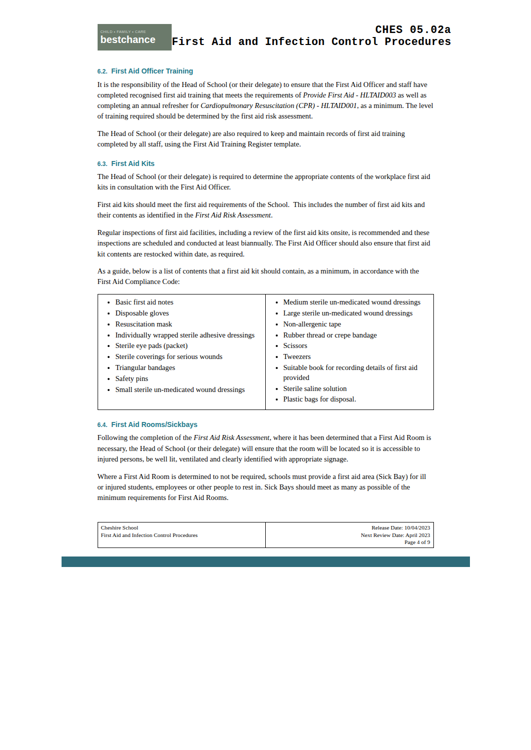CHILD • FAMILY • CARE
best chance
CHES 05.02a
First Aid and Infection Control Procedures
6.2. First Aid Officer Training
It is the responsibility of the Head of School (or their delegate) to ensure that the First Aid Officer and staff have completed recognised first aid training that meets the requirements of Provide First Aid - HLTAID003 as well as completing an annual refresher for Cardiopulmonary Resuscitation (CPR) - HLTAID001, as a minimum. The level of training required should be determined by the first aid risk assessment.
The Head of School (or their delegate) are also required to keep and maintain records of first aid training completed by all staff, using the First Aid Training Register template.
6.3. First Aid Kits
The Head of School (or their delegate) is required to determine the appropriate contents of the workplace first aid kits in consultation with the First Aid Officer.
First aid kits should meet the first aid requirements of the School. This includes the number of first aid kits and their contents as identified in the First Aid Risk Assessment.
Regular inspections of first aid facilities, including a review of the first aid kits onsite, is recommended and these inspections are scheduled and conducted at least biannually. The First Aid Officer should also ensure that first aid kit contents are restocked within date, as required.
As a guide, below is a list of contents that a first aid kit should contain, as a minimum, in accordance with the First Aid Compliance Code:
| Basic first aid notes Disposable gloves Resuscitation mask Individually wrapped sterile adhesive dressings Sterile eye pads (packet) Sterile coverings for serious wounds Triangular bandages Safety pins Small sterile un-medicated wound dressings | Medium sterile un-medicated wound dressings Large sterile un-medicated wound dressings Non-allergenic tape Rubber thread or crepe bandage Scissors Tweezers Suitable book for recording details of first aid provided Sterile saline solution Plastic bags for disposal. |
6.4. First Aid Rooms/Sickbays
Following the completion of the First Aid Risk Assessment, where it has been determined that a First Aid Room is necessary, the Head of School (or their delegate) will ensure that the room will be located so it is accessible to injured persons, be well lit, ventilated and clearly identified with appropriate signage.
Where a First Aid Room is determined to not be required, schools must provide a first aid area (Sick Bay) for ill or injured students, employees or other people to rest in. Sick Bays should meet as many as possible of the minimum requirements for First Aid Rooms.
| Cheshire School First Aid and Infection Control Procedures | Release Date: 10/04/2023 Next Review Date: April 2023 Page 4 of 9 |